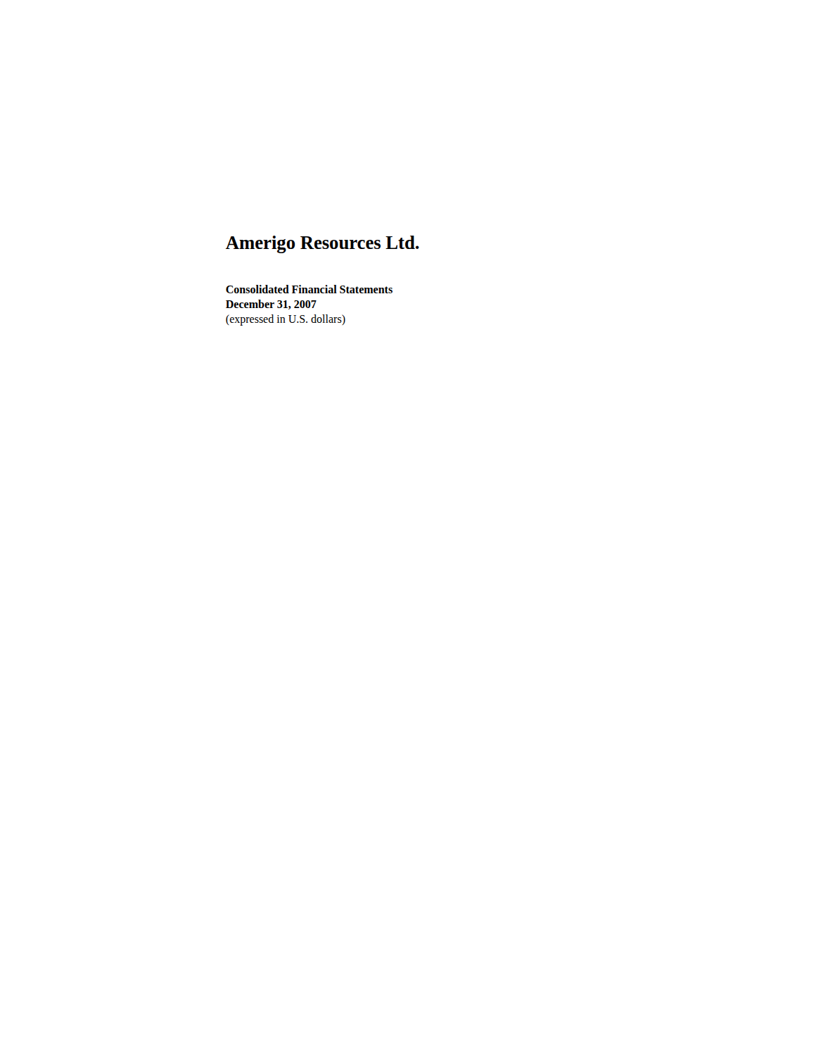Amerigo Resources Ltd.
Consolidated Financial Statements
December 31, 2007
(expressed in U.S. dollars)